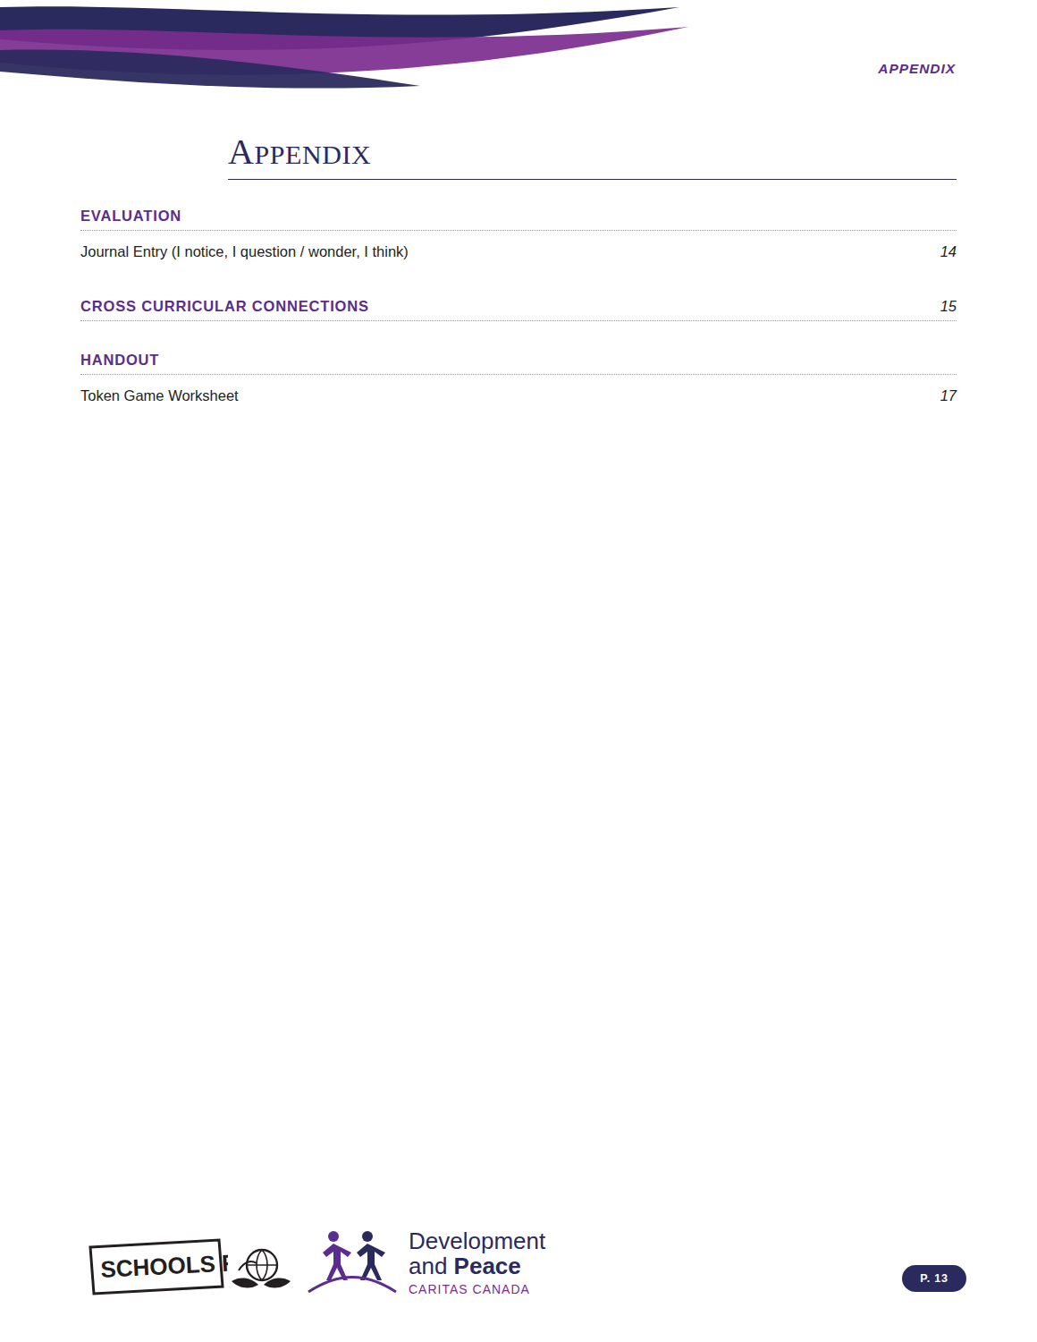APPENDIX
APPENDIX
EVALUATION
Journal Entry (I notice, I question / wonder, I think) 14
CROSS CURRICULAR CONNECTIONS 15
HANDOUT
Token Game Worksheet 17
SCHOOLS FOR Development and Peace CARITAS CANADA
P. 13